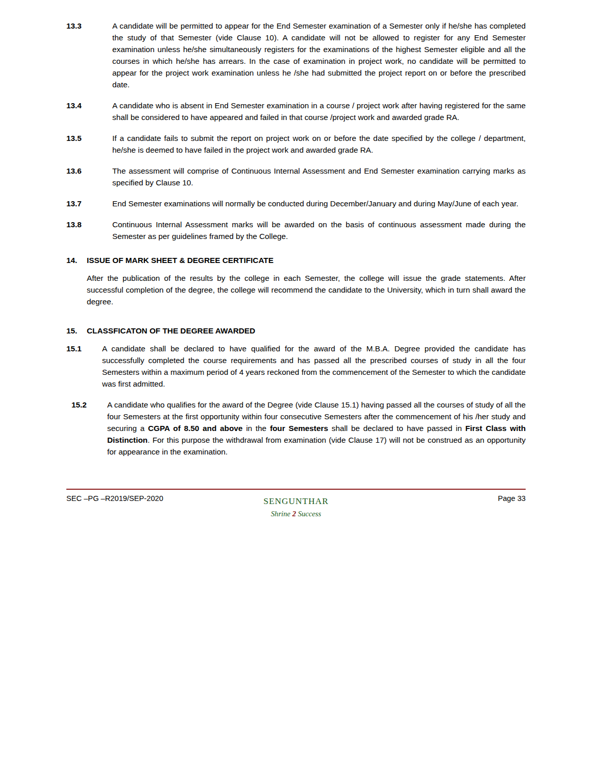13.3
A candidate will be permitted to appear for the End Semester examination of a Semester only if he/she has completed the study of that Semester (vide Clause 10). A candidate will not be allowed to register for any End Semester examination unless he/she simultaneously registers for the examinations of the highest Semester eligible and all the courses in which he/she has arrears. In the case of examination in project work, no candidate will be permitted to appear for the project work examination unless he /she had submitted the project report on or before the prescribed date.
13.4
A candidate who is absent in End Semester examination in a course / project work after having registered for the same shall be considered to have appeared and failed in that course /project work and awarded grade RA.
13.5
If a candidate fails to submit the report on project work on or before the date specified by the college / department, he/she is deemed to have failed in the project work and awarded grade RA.
13.6
The assessment will comprise of Continuous Internal Assessment and End Semester examination carrying marks as specified by Clause 10.
13.7
End Semester examinations will normally be conducted during December/January and during May/June of each year.
13.8
Continuous Internal Assessment marks will be awarded on the basis of continuous assessment made during the Semester as per guidelines framed by the College.
14. ISSUE OF MARK SHEET & DEGREE CERTIFICATE
After the publication of the results by the college in each Semester, the college will issue the grade statements. After successful completion of the degree, the college will recommend the candidate to the University, which in turn shall award the degree.
15. CLASSFICATON OF THE DEGREE AWARDED
15.1
A candidate shall be declared to have qualified for the award of the M.B.A. Degree provided the candidate has successfully completed the course requirements and has passed all the prescribed courses of study in all the four Semesters within a maximum period of 4 years reckoned from the commencement of the Semester to which the candidate was first admitted.
15.2
A candidate who qualifies for the award of the Degree (vide Clause 15.1) having passed all the courses of study of all the four Semesters at the first opportunity within four consecutive Semesters after the commencement of his /her study and securing a CGPA of 8.50 and above in the four Semesters shall be declared to have passed in First Class with Distinction. For this purpose the withdrawal from examination (vide Clause 17) will not be construed as an opportunity for appearance in the examination.
SEC –PG –R2019/SEP-2020
SENGUNTHAR
Shrine 2 Success
Page 33